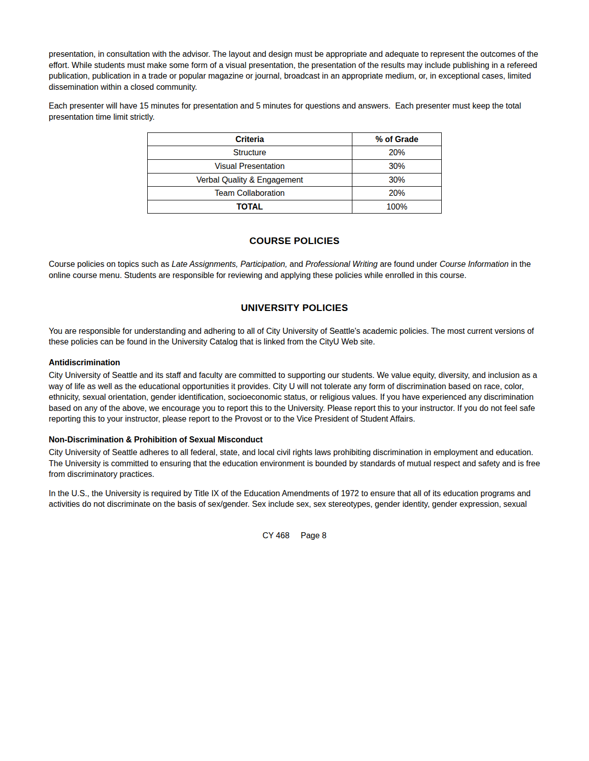presentation, in consultation with the advisor. The layout and design must be appropriate and adequate to represent the outcomes of the effort. While students must make some form of a visual presentation, the presentation of the results may include publishing in a refereed publication, publication in a trade or popular magazine or journal, broadcast in an appropriate medium, or, in exceptional cases, limited dissemination within a closed community.
Each presenter will have 15 minutes for presentation and 5 minutes for questions and answers. Each presenter must keep the total presentation time limit strictly.
| Criteria | % of Grade |
| --- | --- |
| Structure | 20% |
| Visual Presentation | 30% |
| Verbal Quality & Engagement | 30% |
| Team Collaboration | 20% |
| TOTAL | 100% |
COURSE POLICIES
Course policies on topics such as Late Assignments, Participation, and Professional Writing are found under Course Information in the online course menu. Students are responsible for reviewing and applying these policies while enrolled in this course.
UNIVERSITY POLICIES
You are responsible for understanding and adhering to all of City University of Seattle's academic policies. The most current versions of these policies can be found in the University Catalog that is linked from the CityU Web site.
Antidiscrimination
City University of Seattle and its staff and faculty are committed to supporting our students. We value equity, diversity, and inclusion as a way of life as well as the educational opportunities it provides. City U will not tolerate any form of discrimination based on race, color, ethnicity, sexual orientation, gender identification, socioeconomic status, or religious values. If you have experienced any discrimination based on any of the above, we encourage you to report this to the University. Please report this to your instructor. If you do not feel safe reporting this to your instructor, please report to the Provost or to the Vice President of Student Affairs.
Non-Discrimination & Prohibition of Sexual Misconduct
City University of Seattle adheres to all federal, state, and local civil rights laws prohibiting discrimination in employment and education. The University is committed to ensuring that the education environment is bounded by standards of mutual respect and safety and is free from discriminatory practices.
In the U.S., the University is required by Title IX of the Education Amendments of 1972 to ensure that all of its education programs and activities do not discriminate on the basis of sex/gender. Sex include sex, sex stereotypes, gender identity, gender expression, sexual
CY 468 Page 8